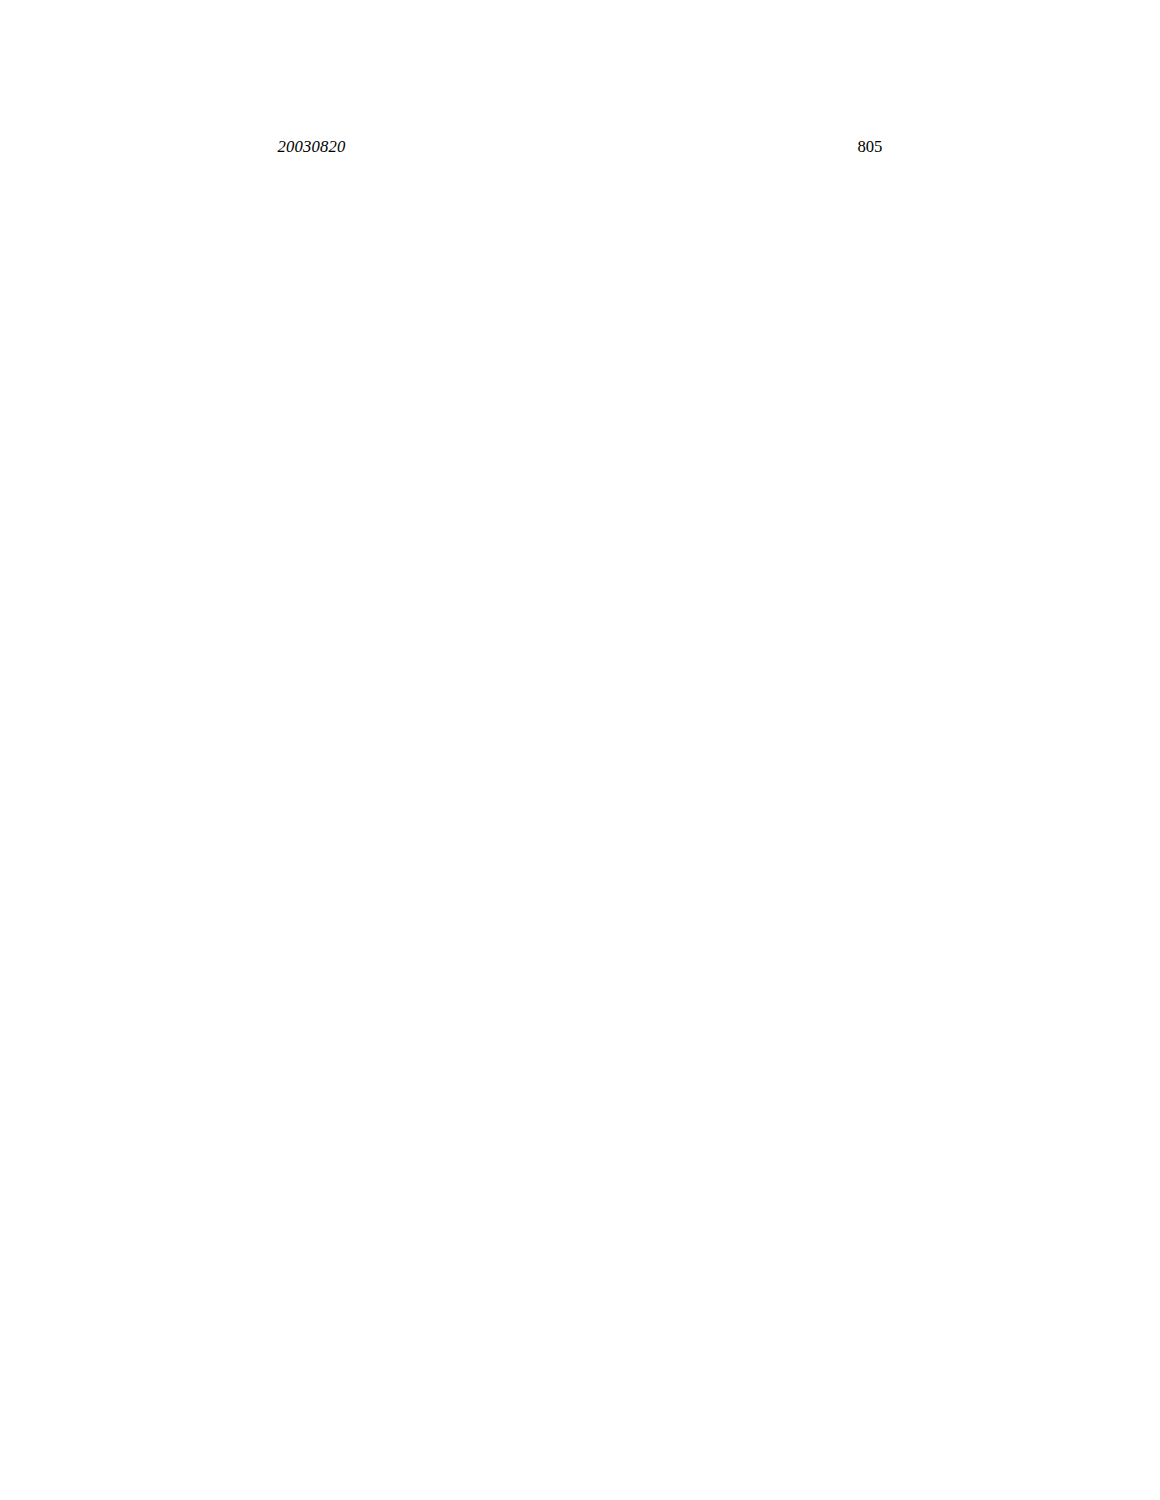20030820 805